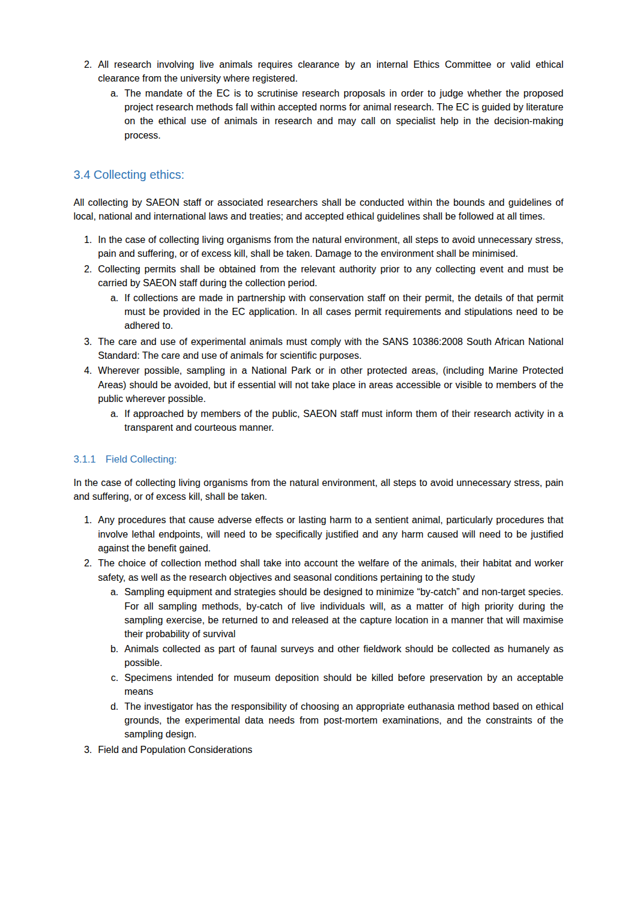All research involving live animals requires clearance by an internal Ethics Committee or valid ethical clearance from the university where registered.
The mandate of the EC is to scrutinise research proposals in order to judge whether the proposed project research methods fall within accepted norms for animal research. The EC is guided by literature on the ethical use of animals in research and may call on specialist help in the decision-making process.
3.4 Collecting ethics:
All collecting by SAEON staff or associated researchers shall be conducted within the bounds and guidelines of local, national and international laws and treaties; and accepted ethical guidelines shall be followed at all times.
In the case of collecting living organisms from the natural environment, all steps to avoid unnecessary stress, pain and suffering, or of excess kill, shall be taken. Damage to the environment shall be minimised.
Collecting permits shall be obtained from the relevant authority prior to any collecting event and must be carried by SAEON staff during the collection period.
If collections are made in partnership with conservation staff on their permit, the details of that permit must be provided in the EC application. In all cases permit requirements and stipulations need to be adhered to.
The care and use of experimental animals must comply with the SANS 10386:2008 South African National Standard: The care and use of animals for scientific purposes.
Wherever possible, sampling in a National Park or in other protected areas, (including Marine Protected Areas) should be avoided, but if essential will not take place in areas accessible or visible to members of the public wherever possible.
If approached by members of the public, SAEON staff must inform them of their research activity in a transparent and courteous manner.
3.1.1 Field Collecting:
In the case of collecting living organisms from the natural environment, all steps to avoid unnecessary stress, pain and suffering, or of excess kill, shall be taken.
Any procedures that cause adverse effects or lasting harm to a sentient animal, particularly procedures that involve lethal endpoints, will need to be specifically justified and any harm caused will need to be justified against the benefit gained.
The choice of collection method shall take into account the welfare of the animals, their habitat and worker safety, as well as the research objectives and seasonal conditions pertaining to the study
Sampling equipment and strategies should be designed to minimize “by-catch” and non-target species. For all sampling methods, by-catch of live individuals will, as a matter of high priority during the sampling exercise, be returned to and released at the capture location in a manner that will maximise their probability of survival
Animals collected as part of faunal surveys and other fieldwork should be collected as humanely as possible.
Specimens intended for museum deposition should be killed before preservation by an acceptable means
The investigator has the responsibility of choosing an appropriate euthanasia method based on ethical grounds, the experimental data needs from post-mortem examinations, and the constraints of the sampling design.
Field and Population Considerations